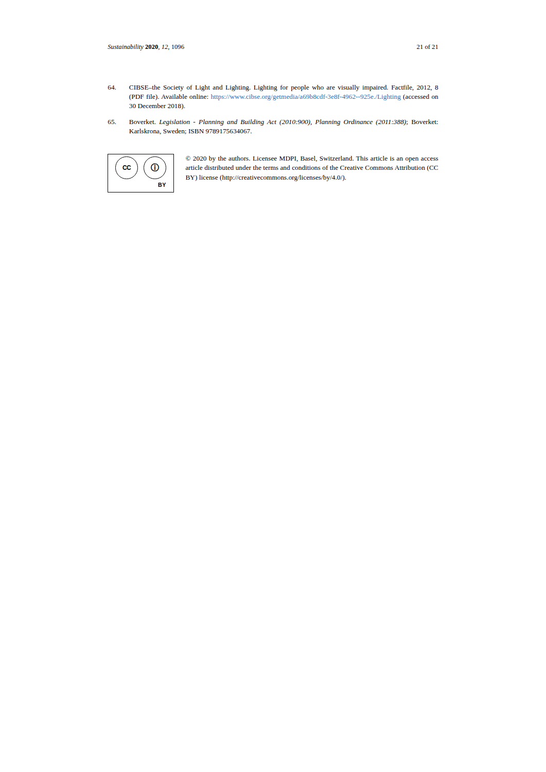Sustainability 2020, 12, 1096
21 of 21
64. CIBSE–the Society of Light and Lighting. Lighting for people who are visually impaired. Factfile, 2012, 8 (PDF file). Available online: https://www.cibse.org/getmedia/a69b8cdf-3e8f-4962--925e./Lighting (accessed on 30 December 2018).
65. Boverket. Legislation - Planning and Building Act (2010:900), Planning Ordinance (2011:388); Boverket: Karlskrona, Sweden; ISBN 9789175634067.
CC
ⓘ
BY
© 2020 by the authors. Licensee MDPI, Basel, Switzerland. This article is an open access article distributed under the terms and conditions of the Creative Commons Attribution (CC BY) license (http://creativecommons.org/licenses/by/4.0/).